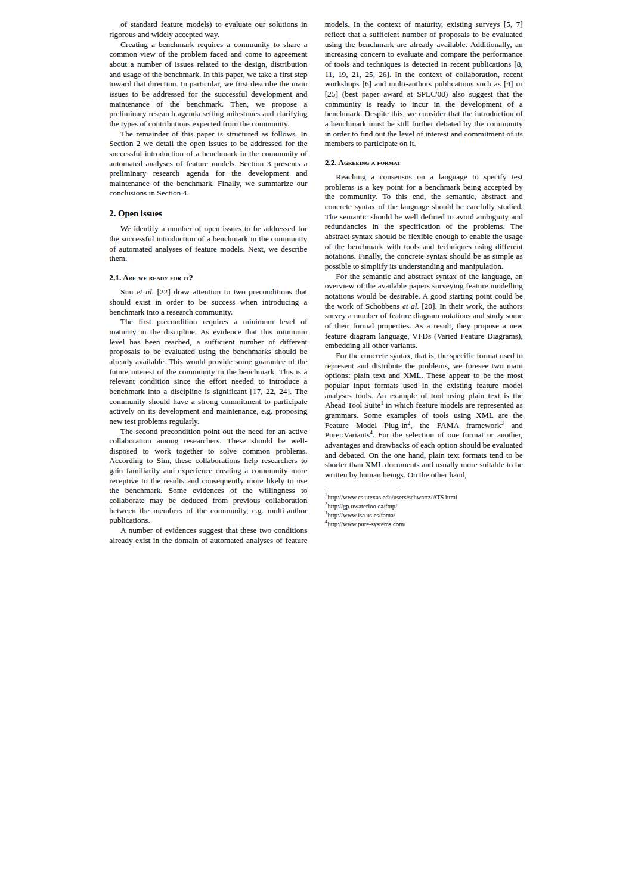of standard feature models) to evaluate our solutions in rigorous and widely accepted way.
Creating a benchmark requires a community to share a common view of the problem faced and come to agreement about a number of issues related to the design, distribution and usage of the benchmark. In this paper, we take a first step toward that direction. In particular, we first describe the main issues to be addressed for the successful development and maintenance of the benchmark. Then, we propose a preliminary research agenda setting milestones and clarifying the types of contributions expected from the community.
The remainder of this paper is structured as follows. In Section 2 we detail the open issues to be addressed for the successful introduction of a benchmark in the community of automated analyses of feature models. Section 3 presents a preliminary research agenda for the development and maintenance of the benchmark. Finally, we summarize our conclusions in Section 4.
2. Open issues
We identify a number of open issues to be addressed for the successful introduction of a benchmark in the community of automated analyses of feature models. Next, we describe them.
2.1. Are we ready for it?
Sim et al. [22] draw attention to two preconditions that should exist in order to be success when introducing a benchmark into a research community.
The first precondition requires a minimum level of maturity in the discipline. As evidence that this minimum level has been reached, a sufficient number of different proposals to be evaluated using the benchmarks should be already available. This would provide some guarantee of the future interest of the community in the benchmark. This is a relevant condition since the effort needed to introduce a benchmark into a discipline is significant [17, 22, 24]. The community should have a strong commitment to participate actively on its development and maintenance, e.g. proposing new test problems regularly.
The second precondition point out the need for an active collaboration among researchers. These should be well-disposed to work together to solve common problems. According to Sim, these collaborations help researchers to gain familiarity and experience creating a community more receptive to the results and consequently more likely to use the benchmark. Some evidences of the willingness to collaborate may be deduced from previous collaboration between the members of the community, e.g. multi-author publications.
A number of evidences suggest that these two conditions already exist in the domain of automated analyses of feature models. In the context of maturity, existing surveys [5, 7] reflect that a sufficient number of proposals to be evaluated using the benchmark are already available. Additionally, an increasing concern to evaluate and compare the performance of tools and techniques is detected in recent publications [8, 11, 19, 21, 25, 26]. In the context of collaboration, recent workshops [6] and multi-authors publications such as [4] or [25] (best paper award at SPLC'08) also suggest that the community is ready to incur in the development of a benchmark. Despite this, we consider that the introduction of a benchmark must be still further debated by the community in order to find out the level of interest and commitment of its members to participate on it.
2.2. Agreeing a format
Reaching a consensus on a language to specify test problems is a key point for a benchmark being accepted by the community. To this end, the semantic, abstract and concrete syntax of the language should be carefully studied. The semantic should be well defined to avoid ambiguity and redundancies in the specification of the problems. The abstract syntax should be flexible enough to enable the usage of the benchmark with tools and techniques using different notations. Finally, the concrete syntax should be as simple as possible to simplify its understanding and manipulation.
For the semantic and abstract syntax of the language, an overview of the available papers surveying feature modelling notations would be desirable. A good starting point could be the work of Schobbens et al. [20]. In their work, the authors survey a number of feature diagram notations and study some of their formal properties. As a result, they propose a new feature diagram language, VFDs (Varied Feature Diagrams), embedding all other variants.
For the concrete syntax, that is, the specific format used to represent and distribute the problems, we foresee two main options: plain text and XML. These appear to be the most popular input formats used in the existing feature model analyses tools. An example of tool using plain text is the Ahead Tool Suite1 in which feature models are represented as grammars. Some examples of tools using XML are the Feature Model Plug-in2, the FAMA framework3 and Pure::Variants4. For the selection of one format or another, advantages and drawbacks of each option should be evaluated and debated. On the one hand, plain text formats tend to be shorter than XML documents and usually more suitable to be written by human beings. On the other hand,
1http://www.cs.utexas.edu/users/schwartz/ATS.html
2http://gp.uwaterloo.ca/fmp/
3http://www.isa.us.es/fama/
4http://www.pure-systems.com/